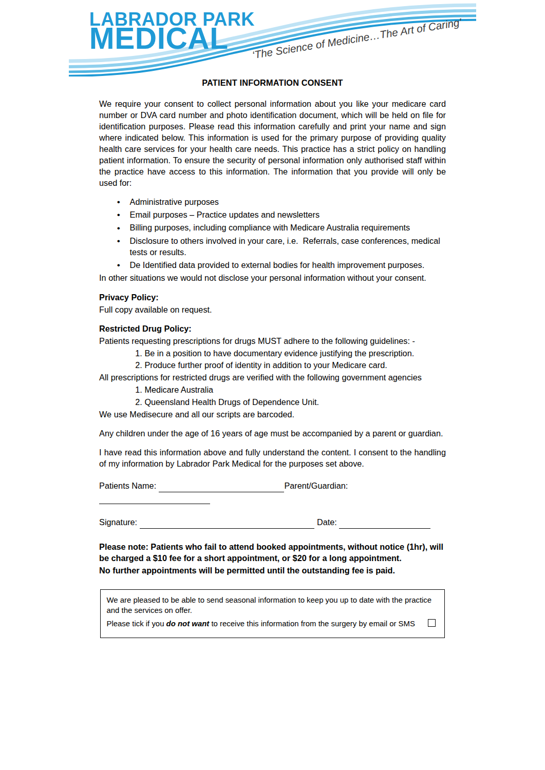LABRADOR PARK
MEDICAL
‘The Science of Medicine…The Art of Caring’
PATIENT INFORMATION CONSENT
We require your consent to collect personal information about you like your medicare card number or DVA card number and photo identification document, which will be held on file for identification purposes. Please read this information carefully and print your name and sign where indicated below. This information is used for the primary purpose of providing quality health care services for your health care needs. This practice has a strict policy on handling patient information. To ensure the security of personal information only authorised staff within the practice have access to this information. The information that you provide will only be used for:
Administrative purposes
Email purposes – Practice updates and newsletters
Billing purposes, including compliance with Medicare Australia requirements
Disclosure to others involved in your care, i.e. Referrals, case conferences, medical tests or results.
De Identified data provided to external bodies for health improvement purposes.
In other situations we would not disclose your personal information without your consent.
Privacy Policy:
Full copy available on request.
Restricted Drug Policy:
Patients requesting prescriptions for drugs MUST adhere to the following guidelines: -
Be in a position to have documentary evidence justifying the prescription.
Produce further proof of identity in addition to your Medicare card.
All prescriptions for restricted drugs are verified with the following government agencies
Medicare Australia
Queensland Health Drugs of Dependence Unit.
We use Medisecure and all our scripts are barcoded.
Any children under the age of 16 years of age must be accompanied by a parent or guardian.
I have read this information above and fully understand the content. I consent to the handling of my information by Labrador Park Medical for the purposes set above.
Patients Name: Parent/Guardian:
Signature: Date:
Please note: Patients who fail to attend booked appointments, without notice (1hr), will be charged a $10 fee for a short appointment, or $20 for a long appointment.
No further appointments will be permitted until the outstanding fee is paid.
We are pleased to be able to send seasonal information to keep you up to date with the practice and the services on offer.
Please tick if you do not want to receive this information from the surgery by email or SMS